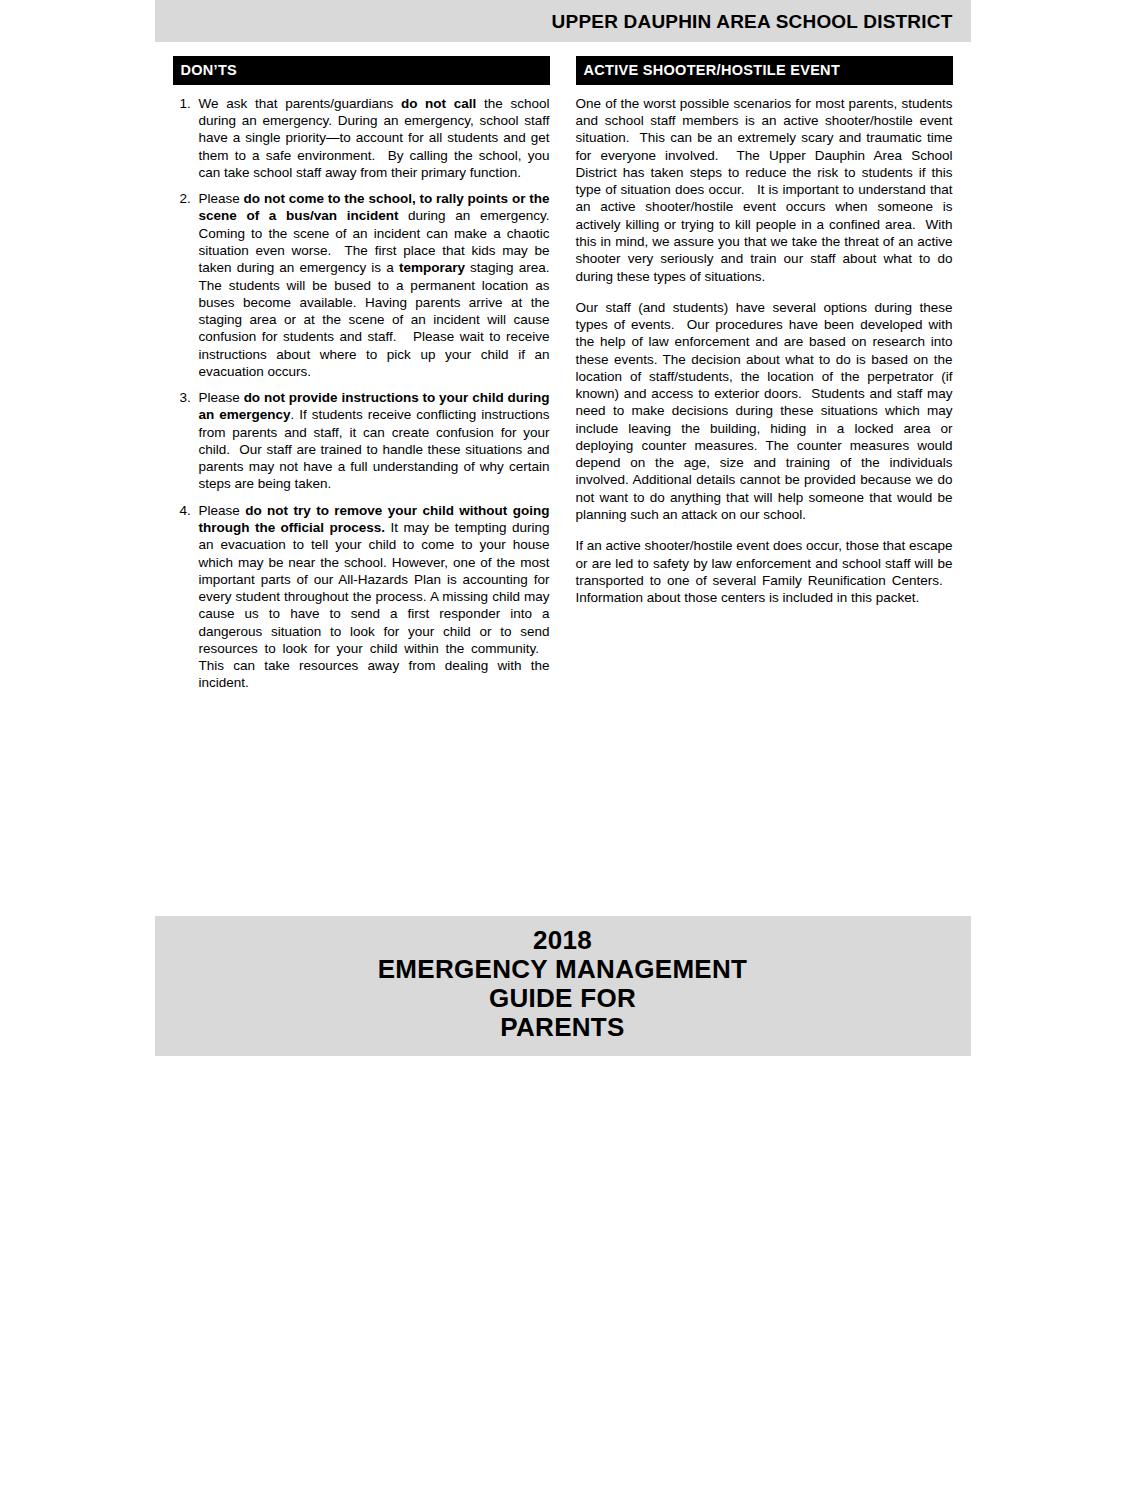UPPER DAUPHIN AREA SCHOOL DISTRICT
DON’TS
We ask that parents/guardians do not call the school during an emergency. During an emergency, school staff have a single priority—to account for all students and get them to a safe environment. By calling the school, you can take school staff away from their primary function.
Please do not come to the school, to rally points or the scene of a bus/van incident during an emergency. Coming to the scene of an incident can make a chaotic situation even worse. The first place that kids may be taken during an emergency is a temporary staging area. The students will be bused to a permanent location as buses become available. Having parents arrive at the staging area or at the scene of an incident will cause confusion for students and staff. Please wait to receive instructions about where to pick up your child if an evacuation occurs.
Please do not provide instructions to your child during an emergency. If students receive conflicting instructions from parents and staff, it can create confusion for your child. Our staff are trained to handle these situations and parents may not have a full understanding of why certain steps are being taken.
Please do not try to remove your child without going through the official process. It may be tempting during an evacuation to tell your child to come to your house which may be near the school. However, one of the most important parts of our All-Hazards Plan is accounting for every student throughout the process. A missing child may cause us to have to send a first responder into a dangerous situation to look for your child or to send resources to look for your child within the community. This can take resources away from dealing with the incident.
ACTIVE SHOOTER/HOSTILE EVENT
One of the worst possible scenarios for most parents, students and school staff members is an active shooter/hostile event situation. This can be an extremely scary and traumatic time for everyone involved. The Upper Dauphin Area School District has taken steps to reduce the risk to students if this type of situation does occur. It is important to understand that an active shooter/hostile event occurs when someone is actively killing or trying to kill people in a confined area. With this in mind, we assure you that we take the threat of an active shooter very seriously and train our staff about what to do during these types of situations.
Our staff (and students) have several options during these types of events. Our procedures have been developed with the help of law enforcement and are based on research into these events. The decision about what to do is based on the location of staff/students, the location of the perpetrator (if known) and access to exterior doors. Students and staff may need to make decisions during these situations which may include leaving the building, hiding in a locked area or deploying counter measures. The counter measures would depend on the age, size and training of the individuals involved. Additional details cannot be provided because we do not want to do anything that will help someone that would be planning such an attack on our school.
If an active shooter/hostile event does occur, those that escape or are led to safety by law enforcement and school staff will be transported to one of several Family Reunification Centers. Information about those centers is included in this packet.
2018
EMERGENCY MANAGEMENT
GUIDE FOR
PARENTS